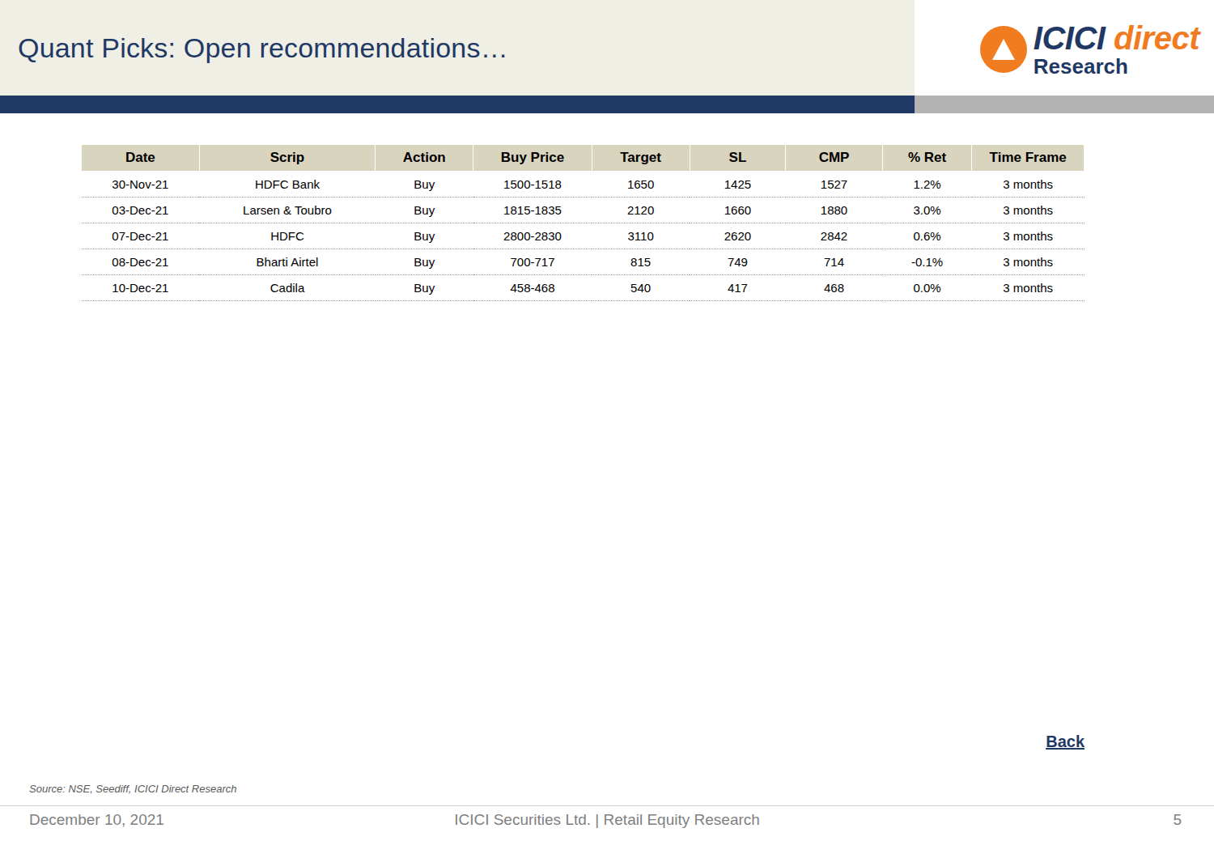Quant Picks: Open recommendations…
ICICI direct
Research
| Date | Scrip | Action | Buy Price | Target | SL | CMP | % Ret | Time Frame |
| --- | --- | --- | --- | --- | --- | --- | --- | --- |
| 30-Nov-21 | HDFC Bank | Buy | 1500-1518 | 1650 | 1425 | 1527 | 1.2% | 3 months |
| 03-Dec-21 | Larsen & Toubro | Buy | 1815-1835 | 2120 | 1660 | 1880 | 3.0% | 3 months |
| 07-Dec-21 | HDFC | Buy | 2800-2830 | 3110 | 2620 | 2842 | 0.6% | 3 months |
| 08-Dec-21 | Bharti Airtel | Buy | 700-717 | 815 | 749 | 714 | -0.1% | 3 months |
| 10-Dec-21 | Cadila | Buy | 458-468 | 540 | 417 | 468 | 0.0% | 3 months |
Back
Source: NSE, Seediff, ICICI Direct Research
December 10, 2021
ICICI Securities Ltd. | Retail Equity Research
5